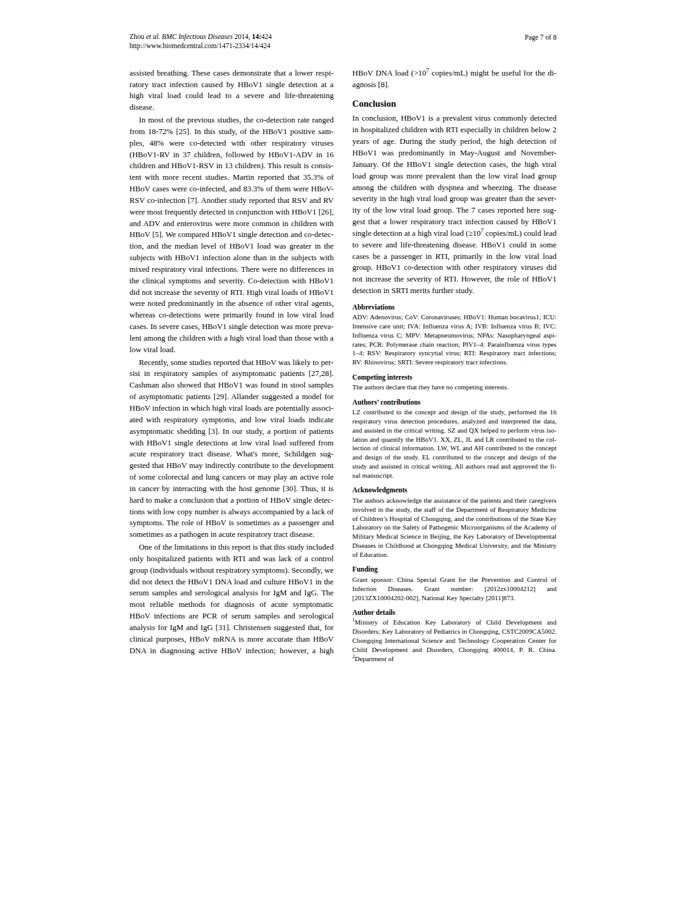Zhou et al. BMC Infectious Diseases 2014, 14: 424
http://www.biomedcentral.com/1471-2334/14/424
Page 7 of 8
assisted breathing. These cases demonstrate that a lower respiratory tract infection caused by HBoV1 single detection at a high viral load could lead to a severe and life-threatening disease.
In most of the previous studies, the co-detection rate ranged from 18-72% [25]. In this study, of the HBoV1 positive samples, 48% were co-detected with other respiratory viruses (HBoV1-RV in 37 children, followed by HBoV1-ADV in 16 children and HBoV1-RSV in 13 children). This result is consistent with more recent studies. Martin reported that 35.3% of HBoV cases were co-infected, and 83.3% of them were HBoV-RSV co-infection [7]. Another study reported that RSV and RV were most frequently detected in conjunction with HBoV1 [26], and ADV and enterovirus were more common in children with HBoV [5]. We compared HBoV1 single detection and co-detection, and the median level of HBoV1 load was greater in the subjects with HBoV1 infection alone than in the subjects with mixed respiratory viral infections. There were no differences in the clinical symptoms and severity. Co-detection with HBoV1 did not increase the severity of RTI. High viral loads of HBoV1 were noted predominantly in the absence of other viral agents, whereas co-detections were primarily found in low viral load cases. In severe cases, HBoV1 single detection was more prevalent among the children with a high viral load than those with a low viral load.
Recently, some studies reported that HBoV was likely to persist in respiratory samples of asymptomatic patients [27,28]. Cashman also showed that HBoV1 was found in stool samples of asymptomatic patients [29]. Allander suggested a model for HBoV infection in which high viral loads are potentially associated with respiratory symptoms, and low viral loads indicate asymptomatic shedding [3]. In our study, a portion of patients with HBoV1 single detections at low viral load suffered from acute respiratory tract disease. What's more, Schildgen suggested that HBoV may indirectly contribute to the development of some colorectal and lung cancers or may play an active role in cancer by interacting with the host genome [30]. Thus, it is hard to make a conclusion that a portion of HBoV single detections with low copy number is always accompanied by a lack of symptoms. The role of HBoV is sometimes as a passenger and sometimes as a pathogen in acute respiratory tract disease.
One of the limitations in this report is that this study included only hospitalized patients with RTI and was lack of a control group (individuals without respiratory symptoms). Secondly, we did not detect the HBoV1 DNA load and culture HBoV1 in the serum samples and serological analysis for IgM and IgG. The most reliable methods for diagnosis of acute symptomatic HBoV infections are PCR of serum samples and serological analysis for IgM and IgG [31]. Christensen suggested that, for clinical purposes, HBoV mRNA is more accurate than HBoV DNA in diagnosing active HBoV infection; however, a high HBoV DNA load (>107 copies/mL) might be useful for the diagnosis [8].
Conclusion
In conclusion, HBoV1 is a prevalent virus commonly detected in hospitalized children with RTI especially in children below 2 years of age. During the study period, the high detection of HBoV1 was predominantly in May-August and November-January. Of the HBoV1 single detection cases, the high viral load group was more prevalent than the low viral load group among the children with dyspnea and wheezing. The disease severity in the high viral load group was greater than the severity of the low viral load group. The 7 cases reported here suggest that a lower respiratory tract infection caused by HBoV1 single detection at a high viral load (≥107 copies/mL) could lead to severe and life-threatening disease. HBoV1 could in some cases be a passenger in RTI, primarily in the low viral load group. HBoV1 co-detection with other respiratory viruses did not increase the severity of RTI. However, the role of HBoV1 detection in SRTI merits further study.
Abbreviations
ADV: Adenovirus; CoV: Coronaviruses; HBoV1: Human bocavirus1; ICU: Intensive care unit; IVA: Influenza virus A; IVB: Influenza virus B; IVC: Influenza virus C; MPV: Metapneumovirus; NPAs: Nasopharyngeal aspirates; PCR: Polymerase chain reaction; PIV1–4: Parainfluenza virus types 1–4; RSV: Respiratory syncytial virus; RTI: Respiratory tract infections; RV: Rhinovirus; SRTI: Severe respiratory tract infections.
Competing interests
The authors declare that they have no competing interests.
Authors’ contributions
LZ contributed to the concept and design of the study, performed the 16 respiratory virus detection procedures, analyzed and interpreted the data, and assisted in the critical writing. SZ and QX helped to perform virus isolation and quantify the HBoV1. XX, ZL, JL and LR contributed to the collection of clinical information. LW, WL and AH contributed to the concept and design of the study. EL contributed to the concept and design of the study and assisted in critical writing. All authors read and approved the final manuscript.
Acknowledgments
The authors acknowledge the assistance of the patients and their caregivers involved in the study, the staff of the Department of Respiratory Medicine of Children’s Hospital of Chongqing, and the contributions of the State Key Laboratory on the Safety of Pathogenic Microorganisms of the Academy of Military Medical Science in Beijing, the Key Laboratory of Developmental Diseases in Childhood at Chongqing Medical University, and the Ministry of Education.
Funding
Grant sponsor: China Special Grant for the Prevention and Control of Infection Diseases. Grant number: [2012zx10004212] and [2013ZX10004202-002], National Key Specialty [2011]873.
Author details
1Ministry of Education Key Laboratory of Child Development and Disorders; Key Laboratory of Pediatrics in Chongqing, CSTC2009CA5002, Chongqing International Science and Technology Cooperation Center for Child Development and Disorders, Chongqing 400014, P. R. China. 2Department of